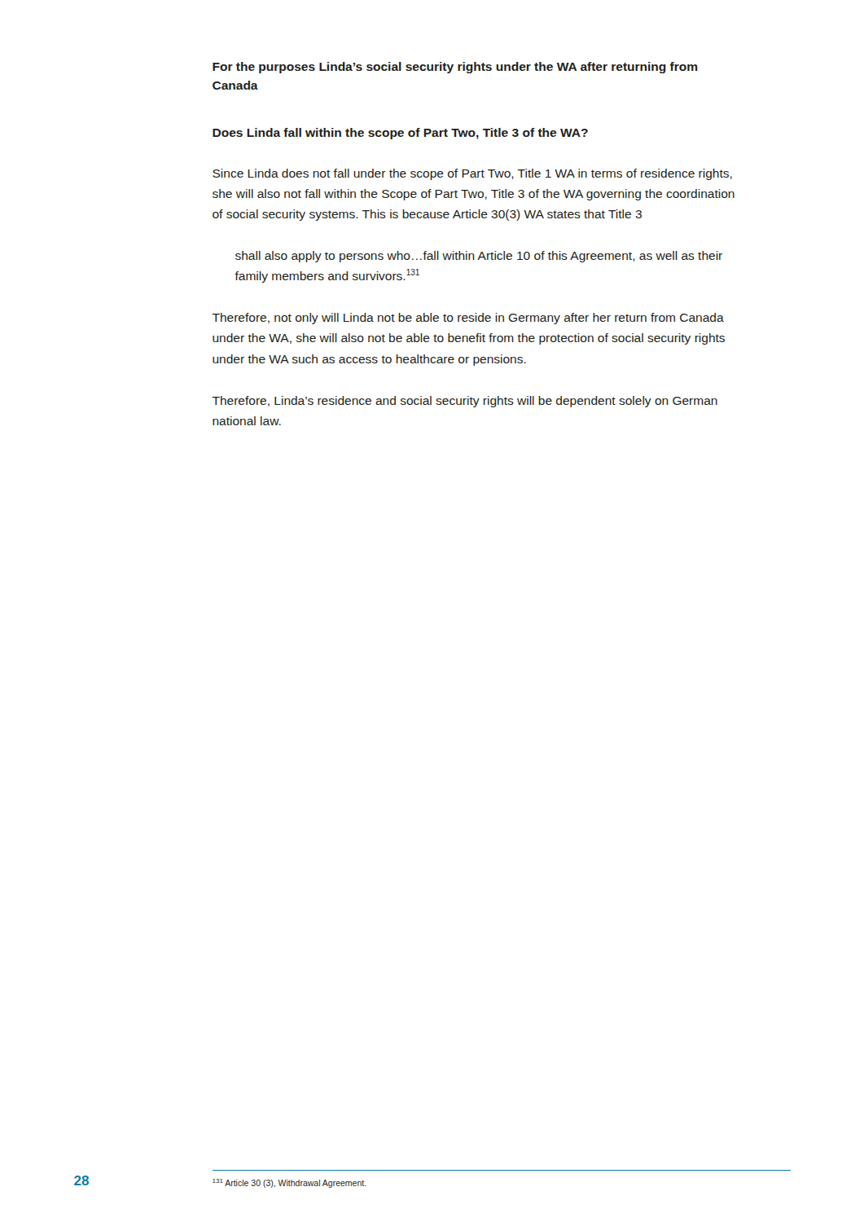For the purposes Linda’s social security rights under the WA after returning from Canada
Does Linda fall within the scope of Part Two, Title 3 of the WA?
Since Linda does not fall under the scope of Part Two, Title 1 WA in terms of residence rights, she will also not fall within the Scope of Part Two, Title 3 of the WA governing the coordination of social security systems. This is because Article 30(3) WA states that Title 3
shall also apply to persons who…fall within Article 10 of this Agreement, as well as their family members and survivors.131
Therefore, not only will Linda not be able to reside in Germany after her return from Canada under the WA, she will also not be able to benefit from the protection of social security rights under the WA such as access to healthcare or pensions.
Therefore, Linda’s residence and social security rights will be dependent solely on German national law.
28
131 Article 30 (3), Withdrawal Agreement.